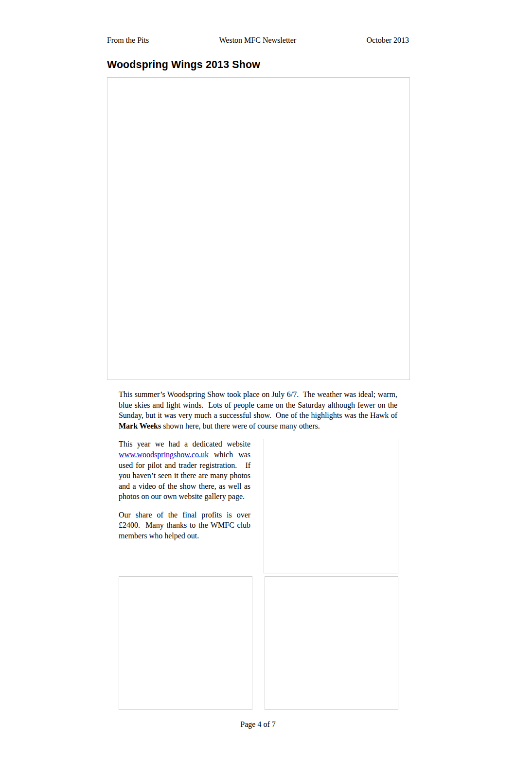From the Pits Weston MFC Newsletter October 2013
Woodspring Wings 2013 Show
This summer’s Woodspring Show took place on July 6/7. The weather was ideal; warm, blue skies and light winds. Lots of people came on the Saturday although fewer on the Sunday, but it was very much a successful show. One of the highlights was the Hawk of Mark Weeks shown here, but there were of course many others.
This year we had a dedicated website www.woodspringshow.co.uk which was used for pilot and trader registration. If you haven’t seen it there are many photos and a video of the show there, as well as photos on our own website gallery page.
Our share of the final profits is over £2400. Many thanks to the WMFC club members who helped out.
Page 4 of 7